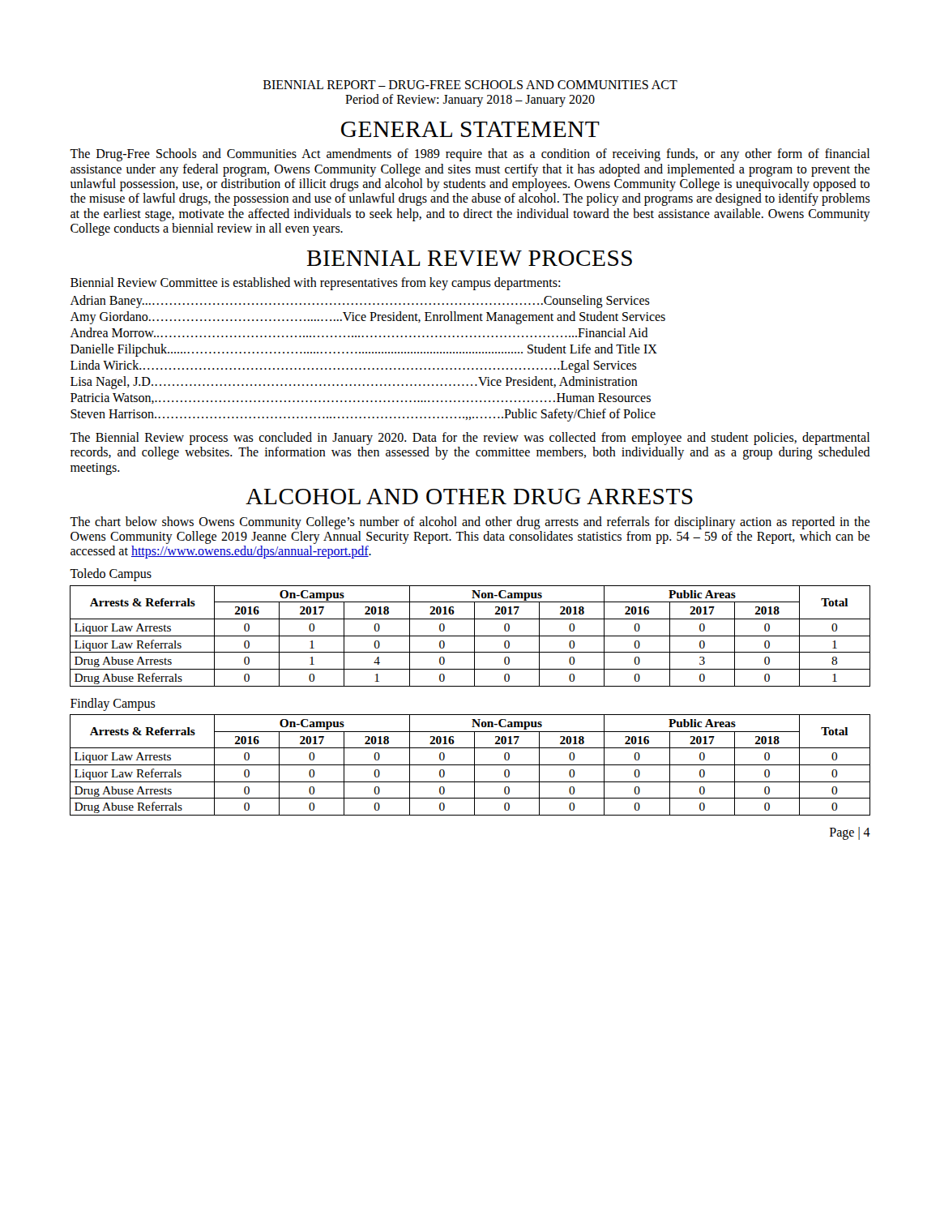BIENNIAL REPORT – DRUG-FREE SCHOOLS AND COMMUNITIES ACT
Period of Review: January 2018 – January 2020
GENERAL STATEMENT
The Drug-Free Schools and Communities Act amendments of 1989 require that as a condition of receiving funds, or any other form of financial assistance under any federal program, Owens Community College and sites must certify that it has adopted and implemented a program to prevent the unlawful possession, use, or distribution of illicit drugs and alcohol by students and employees. Owens Community College is unequivocally opposed to the misuse of lawful drugs, the possession and use of unlawful drugs and the abuse of alcohol. The policy and programs are designed to identify problems at the earliest stage, motivate the affected individuals to seek help, and to direct the individual toward the best assistance available. Owens Community College conducts a biennial review in all even years.
BIENNIAL REVIEW PROCESS
Biennial Review Committee is established with representatives from key campus departments:
Adrian Baney...……………………………………………………………………………….Counseling Services
Amy Giordano.………………………………....…...Vice President, Enrollment Management and Student Services
Andrea Morrow..……………………………...………...…………………………………………...Financial Aid
Danielle Filipchuk......……………………….....………................................................... Student Life and Title IX
Linda Wirick.…………………………………………………………………………………….Legal Services
Lisa Nagel, J.D.…………………………………………………………………Vice President, Administration
Patricia Watson,.……………………………………………………...…………………………Human Resources
Steven Harrison.…………………………………..………………………….,,.…….Public Safety/Chief of Police
The Biennial Review process was concluded in January 2020. Data for the review was collected from employee and student policies, departmental records, and college websites. The information was then assessed by the committee members, both individually and as a group during scheduled meetings.
ALCOHOL AND OTHER DRUG ARRESTS
The chart below shows Owens Community College’s number of alcohol and other drug arrests and referrals for disciplinary action as reported in the Owens Community College 2019 Jeanne Clery Annual Security Report. This data consolidates statistics from pp. 54 – 59 of the Report, which can be accessed at https://www.owens.edu/dps/annual-report.pdf.
Toledo Campus
| Arrests & Referrals | On-Campus | Non-Campus | Public Areas | Total |
| --- | --- | --- | --- | --- |
| 2016 | 2017 | 2018 | 2016 | 2017 | 2018 | 2016 | 2017 | 2018 |
| Liquor Law Arrests | 0 | 0 | 0 | 0 | 0 | 0 | 0 | 0 | 0 | 0 |
| Liquor Law Referrals | 0 | 1 | 0 | 0 | 0 | 0 | 0 | 0 | 0 | 1 |
| Drug Abuse Arrests | 0 | 1 | 4 | 0 | 0 | 0 | 0 | 3 | 0 | 8 |
| Drug Abuse Referrals | 0 | 0 | 1 | 0 | 0 | 0 | 0 | 0 | 0 | 1 |
Findlay Campus
| Arrests & Referrals | On-Campus | Non-Campus | Public Areas | Total |
| --- | --- | --- | --- | --- |
| 2016 | 2017 | 2018 | 2016 | 2017 | 2018 | 2016 | 2017 | 2018 |
| Liquor Law Arrests | 0 | 0 | 0 | 0 | 0 | 0 | 0 | 0 | 0 | 0 |
| Liquor Law Referrals | 0 | 0 | 0 | 0 | 0 | 0 | 0 | 0 | 0 | 0 |
| Drug Abuse Arrests | 0 | 0 | 0 | 0 | 0 | 0 | 0 | 0 | 0 | 0 |
| Drug Abuse Referrals | 0 | 0 | 0 | 0 | 0 | 0 | 0 | 0 | 0 | 0 |
Page | 4